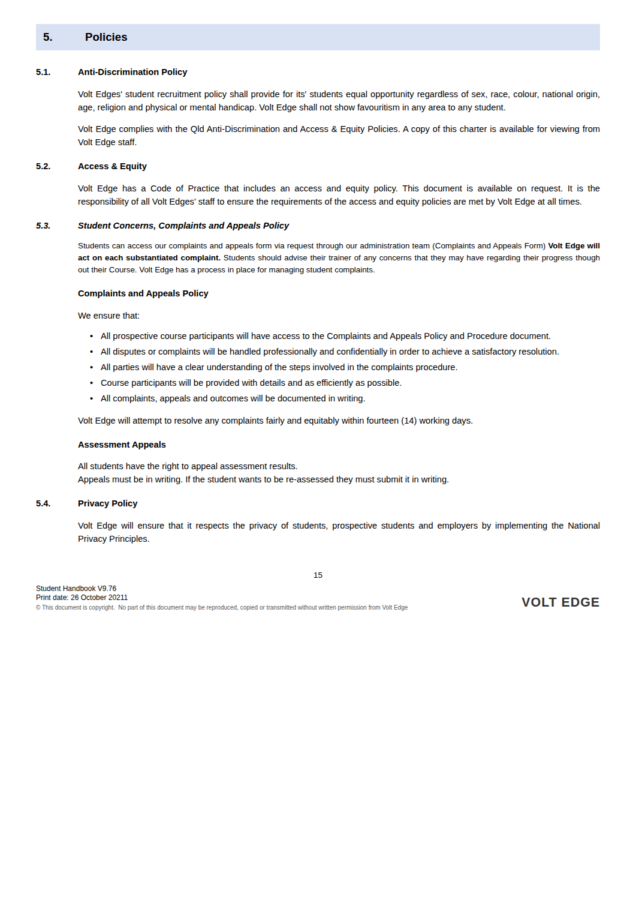5. Policies
5.1. Anti-Discrimination Policy
Volt Edges' student recruitment policy shall provide for its' students equal opportunity regardless of sex, race, colour, national origin, age, religion and physical or mental handicap. Volt Edge shall not show favouritism in any area to any student.
Volt Edge complies with the Qld Anti-Discrimination and Access & Equity Policies. A copy of this charter is available for viewing from Volt Edge staff.
5.2. Access & Equity
Volt Edge has a Code of Practice that includes an access and equity policy. This document is available on request. It is the responsibility of all Volt Edges' staff to ensure the requirements of the access and equity policies are met by Volt Edge at all times.
5.3. Student Concerns, Complaints and Appeals Policy
Students can access our complaints and appeals form via request through our administration team (Complaints and Appeals Form) Volt Edge will act on each substantiated complaint. Students should advise their trainer of any concerns that they may have regarding their progress though out their Course. Volt Edge has a process in place for managing student complaints.
Complaints and Appeals Policy
We ensure that:
All prospective course participants will have access to the Complaints and Appeals Policy and Procedure document.
All disputes or complaints will be handled professionally and confidentially in order to achieve a satisfactory resolution.
All parties will have a clear understanding of the steps involved in the complaints procedure.
Course participants will be provided with details and as efficiently as possible.
All complaints, appeals and outcomes will be documented in writing.
Volt Edge will attempt to resolve any complaints fairly and equitably within fourteen (14) working days.
Assessment Appeals
All students have the right to appeal assessment results.
Appeals must be in writing. If the student wants to be re-assessed they must submit it in writing.
5.4. Privacy Policy
Volt Edge will ensure that it respects the privacy of students, prospective students and employers by implementing the National Privacy Principles.
15
Student Handbook V9.76
Print date: 26 October 20211
© This document is copyright. No part of this document may be reproduced, copied or transmitted without written permission from Volt Edge
VOLT EDGE